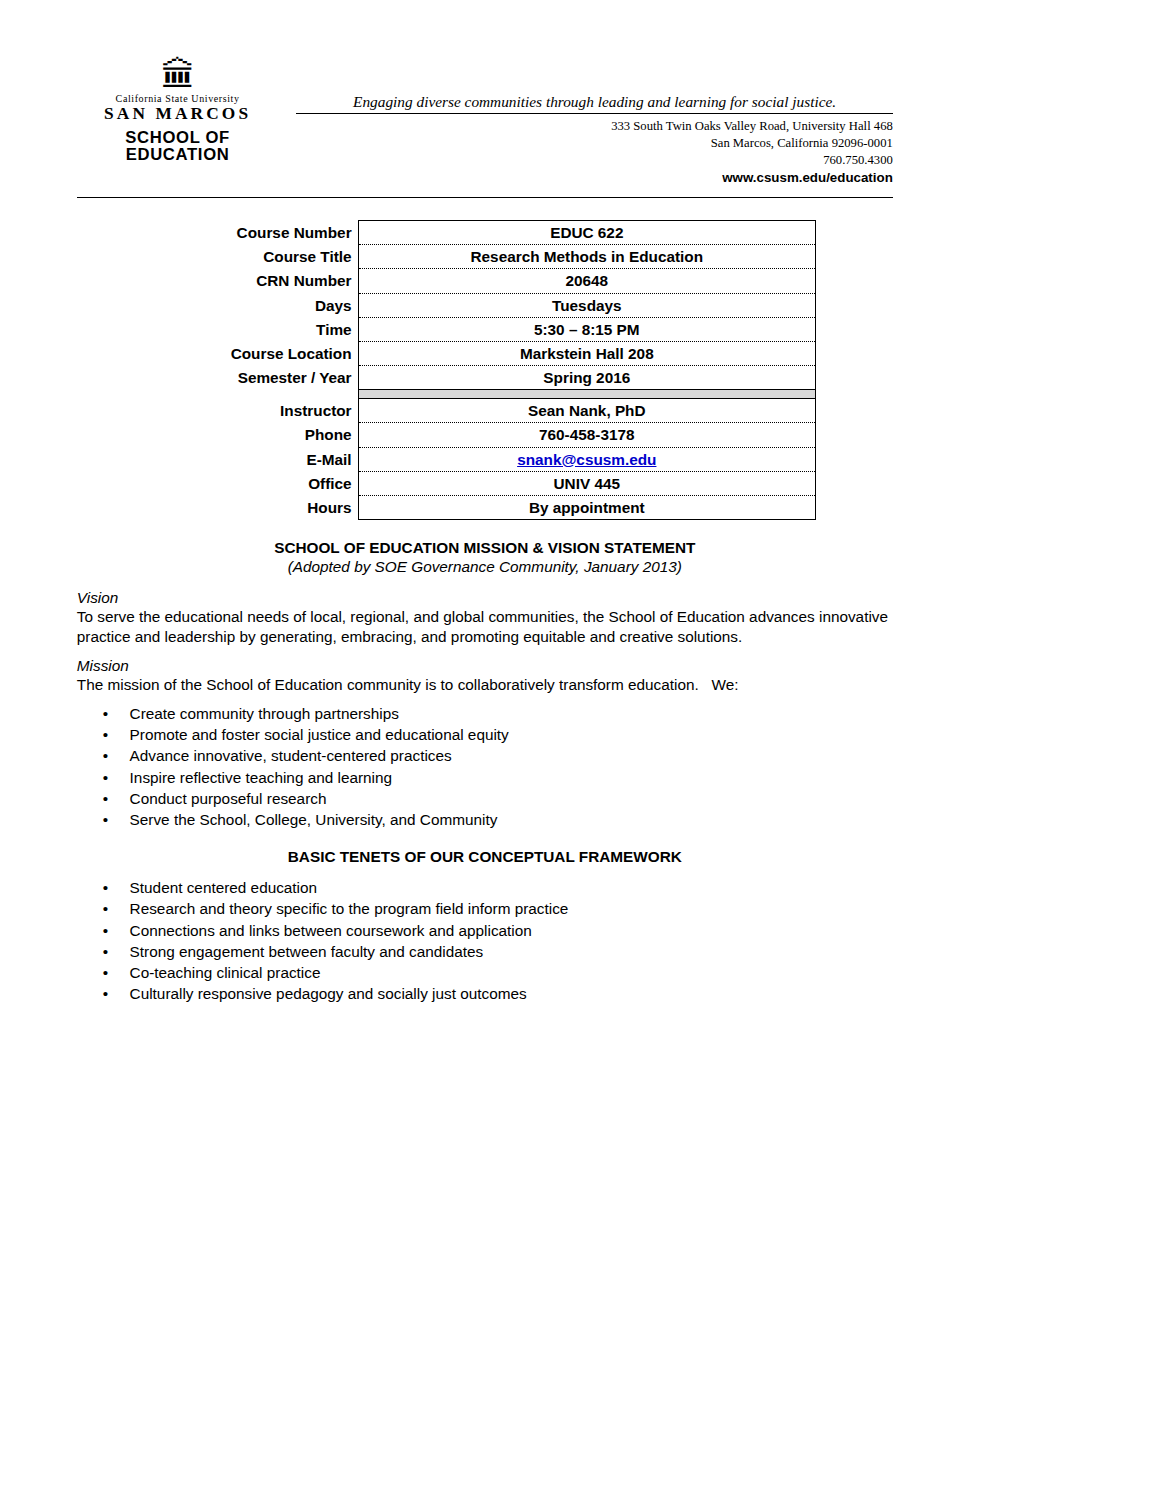🏛
California State University
SAN MARCOS
SCHOOL OF EDUCATION
Engaging diverse communities through leading and learning for social justice.
333 South Twin Oaks Valley Road, University Hall 468
San Marcos, California 92096-0001
760.750.4300
www.csusm.edu/education
| Course Number | EDUC 622 |
| Course Title | Research Methods in Education |
| CRN Number | 20648 |
| Days | Tuesdays |
| Time | 5:30 – 8:15 PM |
| Course Location | Markstein Hall 208 |
| Semester / Year | Spring 2016 |
| Instructor | Sean Nank, PhD |
| Phone | 760-458-3178 |
| E-Mail | snank@csusm.edu |
| Office | UNIV 445 |
| Hours | By appointment |
SCHOOL OF EDUCATION MISSION & VISION STATEMENT
(Adopted by SOE Governance Community, January 2013)
Vision
To serve the educational needs of local, regional, and global communities, the School of Education advances innovative practice and leadership by generating, embracing, and promoting equitable and creative solutions.
Mission
The mission of the School of Education community is to collaboratively transform education. We:
Create community through partnerships
Promote and foster social justice and educational equity
Advance innovative, student-centered practices
Inspire reflective teaching and learning
Conduct purposeful research
Serve the School, College, University, and Community
BASIC TENETS OF OUR CONCEPTUAL FRAMEWORK
Student centered education
Research and theory specific to the program field inform practice
Connections and links between coursework and application
Strong engagement between faculty and candidates
Co-teaching clinical practice
Culturally responsive pedagogy and socially just outcomes